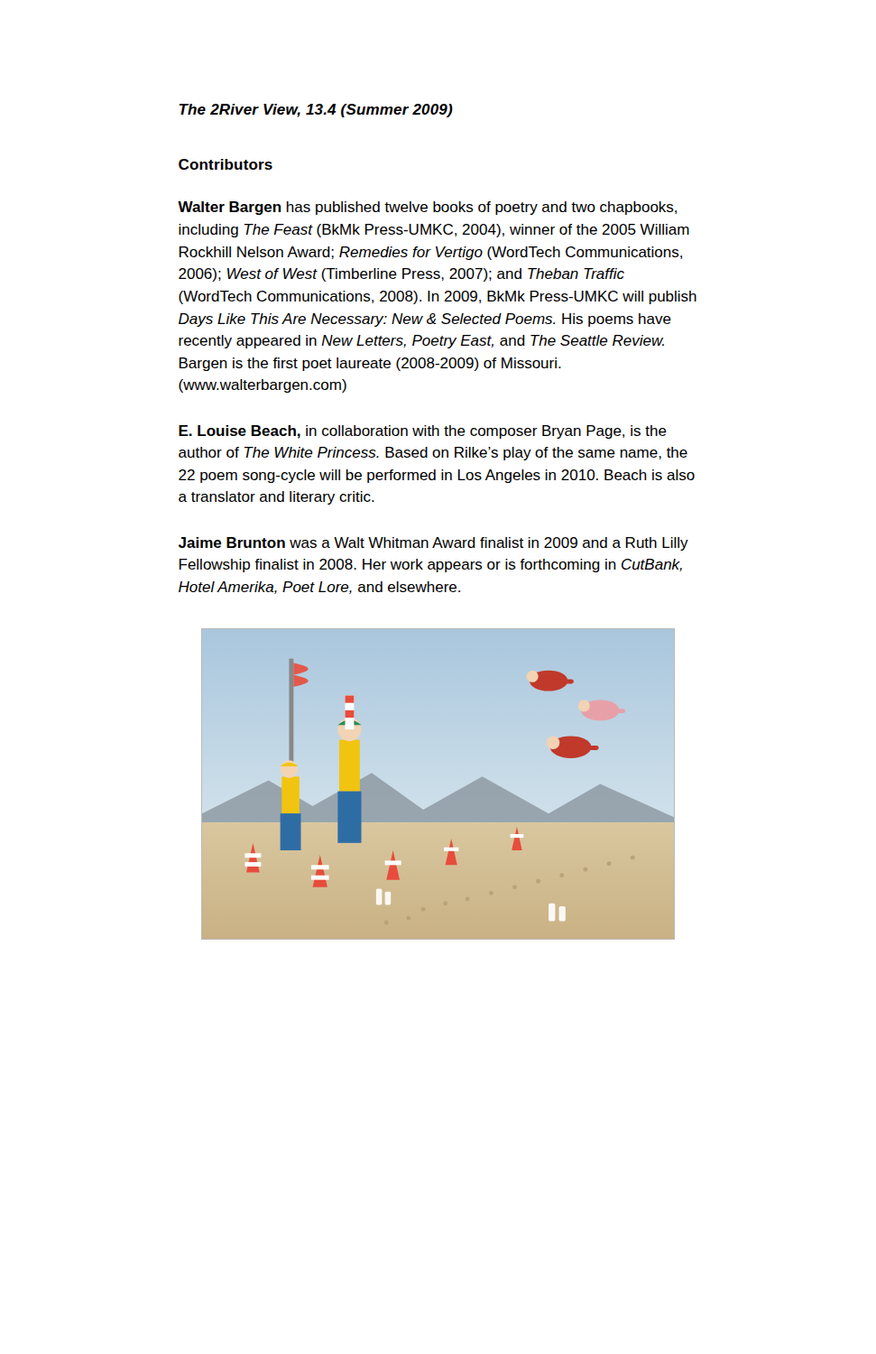The 2River View, 13.4 (Summer 2009)
Contributors
Walter Bargen has published twelve books of poetry and two chapbooks, including The Feast (BkMk Press-UMKC, 2004), winner of the 2005 William Rockhill Nelson Award; Remedies for Vertigo (WordTech Communications, 2006); West of West (Timberline Press, 2007); and Theban Traffic (WordTech Communications, 2008). In 2009, BkMk Press-UMKC will publish Days Like This Are Necessary: New & Selected Poems. His poems have recently appeared in New Letters, Poetry East, and The Seattle Review. Bargen is the first poet laureate (2008-2009) of Missouri. (www.walterbargen.com)
E. Louise Beach, in collaboration with the composer Bryan Page, is the author of The White Princess. Based on Rilke’s play of the same name, the 22 poem song-cycle will be performed in Los Angeles in 2010. Beach is also a translator and literary critic.
Jaime Brunton was a Walt Whitman Award finalist in 2009 and a Ruth Lilly Fellowship finalist in 2008. Her work appears or is forthcoming in CutBank, Hotel Amerika, Poet Lore, and elsewhere.